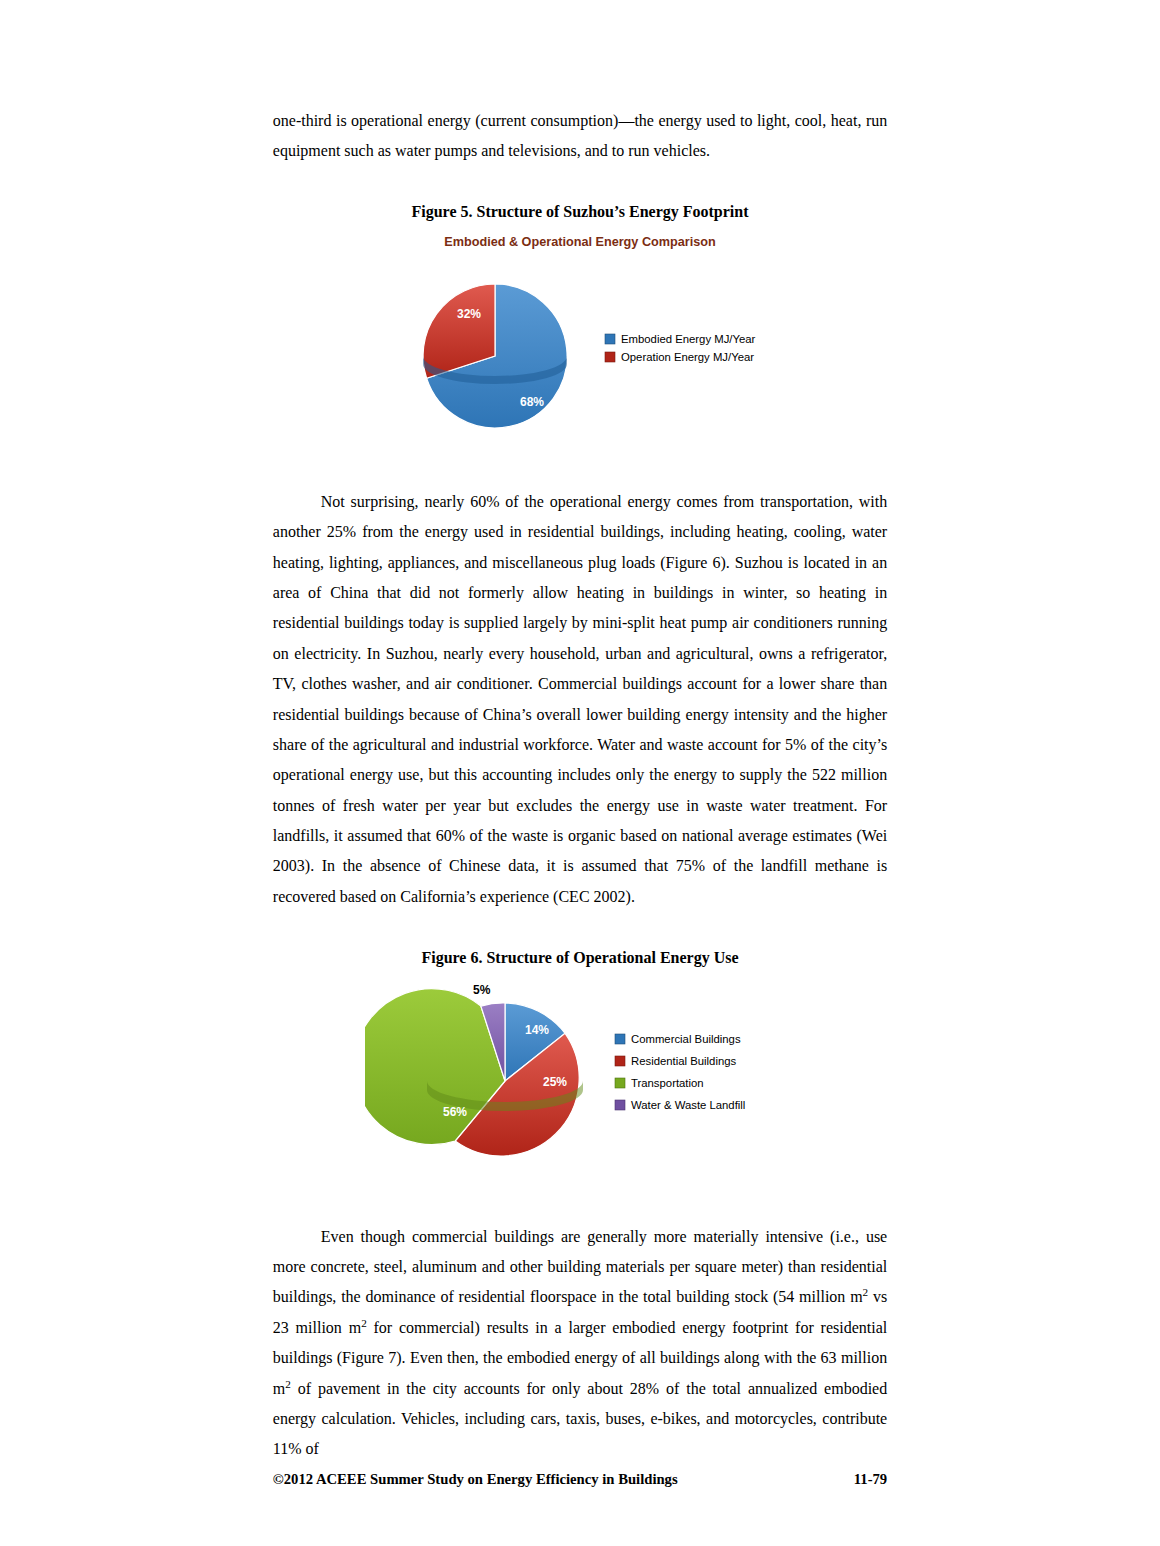one-third is operational energy (current consumption)—the energy used to light, cool, heat, run equipment such as water pumps and televisions, and to run vehicles.
Figure 5. Structure of Suzhou’s Energy Footprint
Embodied & Operational Energy Comparison
68% 32% Embodied Energy MJ/Year Operation Energy MJ/Year
Not surprising, nearly 60% of the operational energy comes from transportation, with another 25% from the energy used in residential buildings, including heating, cooling, water heating, lighting, appliances, and miscellaneous plug loads (Figure 6). Suzhou is located in an area of China that did not formerly allow heating in buildings in winter, so heating in residential buildings today is supplied largely by mini-split heat pump air conditioners running on electricity. In Suzhou, nearly every household, urban and agricultural, owns a refrigerator, TV, clothes washer, and air conditioner. Commercial buildings account for a lower share than residential buildings because of China’s overall lower building energy intensity and the higher share of the agricultural and industrial workforce. Water and waste account for 5% of the city’s operational energy use, but this accounting includes only the energy to supply the 522 million tonnes of fresh water per year but excludes the energy use in waste water treatment. For landfills, it assumed that 60% of the waste is organic based on national average estimates (Wei 2003). In the absence of Chinese data, it is assumed that 75% of the landfill methane is recovered based on California’s experience (CEC 2002).
Figure 6. Structure of Operational Energy Use
5% 14% 25% 56% Commercial Buildings Residential Buildings Transportation Water & Waste Landfill
Even though commercial buildings are generally more materially intensive (i.e., use more concrete, steel, aluminum and other building materials per square meter) than residential buildings, the dominance of residential floorspace in the total building stock (54 million m2 vs 23 million m2 for commercial) results in a larger embodied energy footprint for residential buildings (Figure 7). Even then, the embodied energy of all buildings along with the 63 million m2 of pavement in the city accounts for only about 28% of the total annualized embodied energy calculation. Vehicles, including cars, taxis, buses, e-bikes, and motorcycles, contribute 11% of
©2012 ACEEE Summer Study on Energy Efficiency in Buildings
11-79